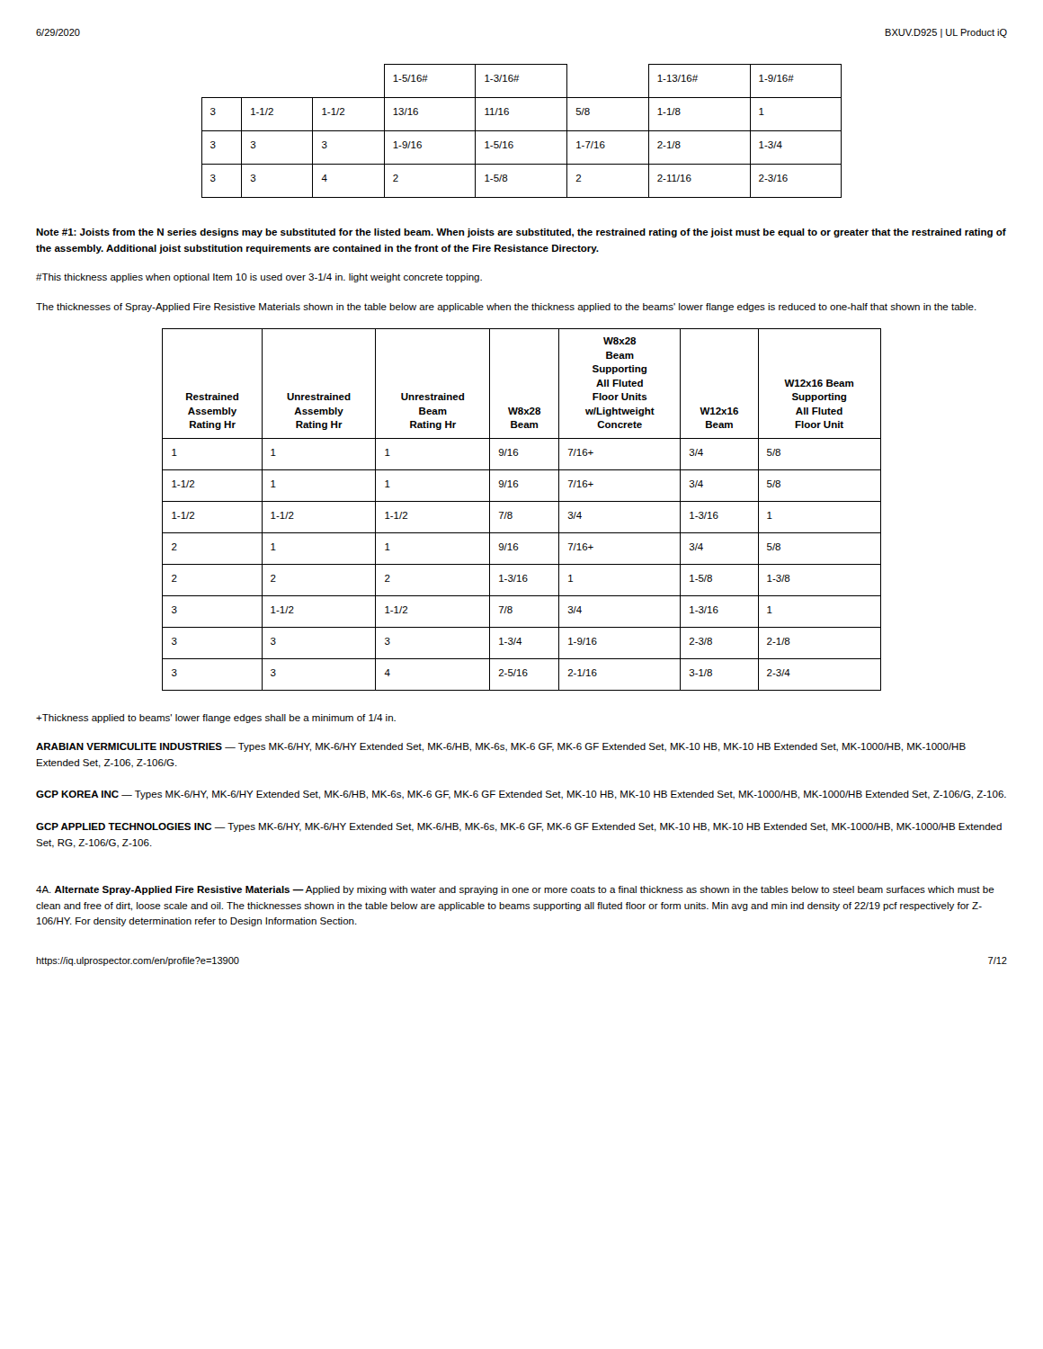6/29/2020
BXUV.D925 | UL Product iQ
| | | | 1-5/16# | 1-3/16# | | 1-13/16# | 1-9/16# |
| 3 | 1-1/2 | 1-1/2 | 13/16 | 11/16 | 5/8 | 1-1/8 | 1 |
| 3 | 3 | 3 | 1-9/16 | 1-5/16 | 1-7/16 | 2-1/8 | 1-3/4 |
| 3 | 3 | 4 | 2 | 1-5/8 | 2 | 2-11/16 | 2-3/16 |
Note #1: Joists from the N series designs may be substituted for the listed beam. When joists are substituted, the restrained rating of the joist must be equal to or greater that the restrained rating of the assembly. Additional joist substitution requirements are contained in the front of the Fire Resistance Directory.
#This thickness applies when optional Item 10 is used over 3-1/4 in. light weight concrete topping.
The thicknesses of Spray-Applied Fire Resistive Materials shown in the table below are applicable when the thickness applied to the beams' lower flange edges is reduced to one-half that shown in the table.
| Restrained Assembly Rating Hr | Unrestrained Assembly Rating Hr | Unrestrained Beam Rating Hr | W8x28 Beam | W8x28 Beam Supporting All Fluted Floor Units w/Lightweight Concrete | W12x16 Beam | W12x16 Beam Supporting All Fluted Floor Unit |
| --- | --- | --- | --- | --- | --- | --- |
| 1 | 1 | 1 | 9/16 | 7/16+ | 3/4 | 5/8 |
| 1-1/2 | 1 | 1 | 9/16 | 7/16+ | 3/4 | 5/8 |
| 1-1/2 | 1-1/2 | 1-1/2 | 7/8 | 3/4 | 1-3/16 | 1 |
| 2 | 1 | 1 | 9/16 | 7/16+ | 3/4 | 5/8 |
| 2 | 2 | 2 | 1-3/16 | 1 | 1-5/8 | 1-3/8 |
| 3 | 1-1/2 | 1-1/2 | 7/8 | 3/4 | 1-3/16 | 1 |
| 3 | 3 | 3 | 1-3/4 | 1-9/16 | 2-3/8 | 2-1/8 |
| 3 | 3 | 4 | 2-5/16 | 2-1/16 | 3-1/8 | 2-3/4 |
+Thickness applied to beams' lower flange edges shall be a minimum of 1/4 in.
ARABIAN VERMICULITE INDUSTRIES — Types MK-6/HY, MK-6/HY Extended Set, MK-6/HB, MK-6s, MK-6 GF, MK-6 GF Extended Set, MK-10 HB, MK-10 HB Extended Set, MK-1000/HB, MK-1000/HB Extended Set, Z-106, Z-106/G.
GCP KOREA INC — Types MK-6/HY, MK-6/HY Extended Set, MK-6/HB, MK-6s, MK-6 GF, MK-6 GF Extended Set, MK-10 HB, MK-10 HB Extended Set, MK-1000/HB, MK-1000/HB Extended Set, Z-106/G, Z-106.
GCP APPLIED TECHNOLOGIES INC — Types MK-6/HY, MK-6/HY Extended Set, MK-6/HB, MK-6s, MK-6 GF, MK-6 GF Extended Set, MK-10 HB, MK-10 HB Extended Set, MK-1000/HB, MK-1000/HB Extended Set, RG, Z-106/G, Z-106.
4A. Alternate Spray-Applied Fire Resistive Materials — Applied by mixing with water and spraying in one or more coats to a final thickness as shown in the tables below to steel beam surfaces which must be clean and free of dirt, loose scale and oil. The thicknesses shown in the table below are applicable to beams supporting all fluted floor or form units. Min avg and min ind density of 22/19 pcf respectively for Z-106/HY. For density determination refer to Design Information Section.
https://iq.ulprospector.com/en/profile?e=13900
7/12